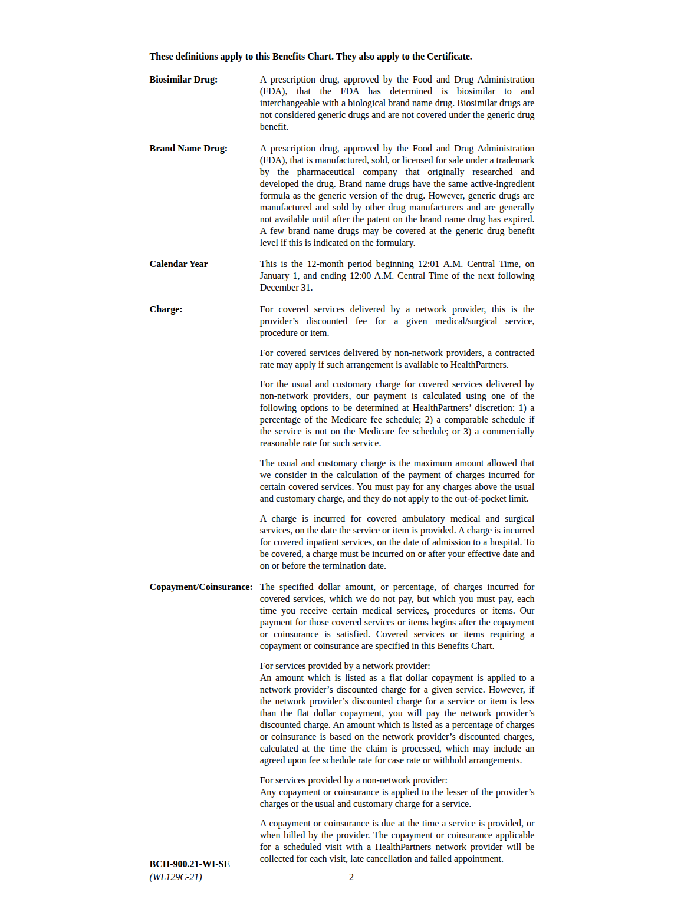These definitions apply to this Benefits Chart. They also apply to the Certificate.
| Biosimilar Drug: | A prescription drug, approved by the Food and Drug Administration (FDA), that the FDA has determined is biosimilar to and interchangeable with a biological brand name drug. Biosimilar drugs are not considered generic drugs and are not covered under the generic drug benefit. |
| Brand Name Drug: | A prescription drug, approved by the Food and Drug Administration (FDA), that is manufactured, sold, or licensed for sale under a trademark by the pharmaceutical company that originally researched and developed the drug. Brand name drugs have the same active-ingredient formula as the generic version of the drug. However, generic drugs are manufactured and sold by other drug manufacturers and are generally not available until after the patent on the brand name drug has expired. A few brand name drugs may be covered at the generic drug benefit level if this is indicated on the formulary. |
| Calendar Year | This is the 12-month period beginning 12:01 A.M. Central Time, on January 1, and ending 12:00 A.M. Central Time of the next following December 31. |
| Charge: | For covered services delivered by a network provider, this is the provider’s discounted fee for a given medical/surgical service, procedure or item. For covered services delivered by non-network providers, a contracted rate may apply if such arrangement is available to HealthPartners. For the usual and customary charge for covered services delivered by non-network providers, our payment is calculated using one of the following options to be determined at HealthPartners’ discretion: 1) a percentage of the Medicare fee schedule; 2) a comparable schedule if the service is not on the Medicare fee schedule; or 3) a commercially reasonable rate for such service. The usual and customary charge is the maximum amount allowed that we consider in the calculation of the payment of charges incurred for certain covered services. You must pay for any charges above the usual and customary charge, and they do not apply to the out-of-pocket limit. A charge is incurred for covered ambulatory medical and surgical services, on the date the service or item is provided. A charge is incurred for covered inpatient services, on the date of admission to a hospital. To be covered, a charge must be incurred on or after your effective date and on or before the termination date. |
| Copayment/Coinsurance: | The specified dollar amount, or percentage, of charges incurred for covered services, which we do not pay, but which you must pay, each time you receive certain medical services, procedures or items. Our payment for those covered services or items begins after the copayment or coinsurance is satisfied. Covered services or items requiring a copayment or coinsurance are specified in this Benefits Chart. For services provided by a network provider: An amount which is listed as a flat dollar copayment is applied to a network provider’s discounted charge for a given service. However, if the network provider’s discounted charge for a service or item is less than the flat dollar copayment, you will pay the network provider’s discounted charge. An amount which is listed as a percentage of charges or coinsurance is based on the network provider’s discounted charges, calculated at the time the claim is processed, which may include an agreed upon fee schedule rate for case rate or withhold arrangements. For services provided by a non-network provider: Any copayment or coinsurance is applied to the lesser of the provider’s charges or the usual and customary charge for a service. A copayment or coinsurance is due at the time a service is provided, or when billed by the provider. The copayment or coinsurance applicable for a scheduled visit with a HealthPartners network provider will be collected for each visit, late cancellation and failed appointment. |
BCH-900.21-WI-SE
(WL129C-21) 2